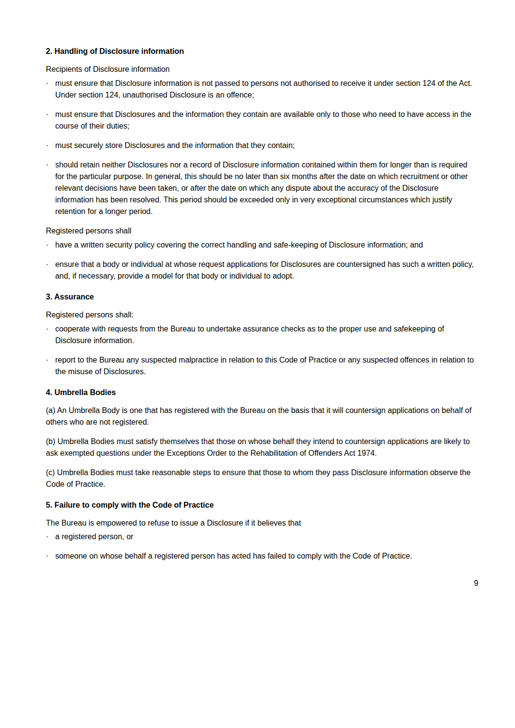2. Handling of Disclosure information
Recipients of Disclosure information
must ensure that Disclosure information is not passed to persons not authorised to receive it under section 124 of the Act. Under section 124, unauthorised Disclosure is an offence;
must ensure that Disclosures and the information they contain are available only to those who need to have access in the course of their duties;
must securely store Disclosures and the information that they contain;
should retain neither Disclosures nor a record of Disclosure information contained within them for longer than is required for the particular purpose. In general, this should be no later than six months after the date on which recruitment or other relevant decisions have been taken, or after the date on which any dispute about the accuracy of the Disclosure information has been resolved. This period should be exceeded only in very exceptional circumstances which justify retention for a longer period.
Registered persons shall
have a written security policy covering the correct handling and safe-keeping of Disclosure information; and
ensure that a body or individual at whose request applications for Disclosures are countersigned has such a written policy, and, if necessary, provide a model for that body or individual to adopt.
3. Assurance
Registered persons shall:
cooperate with requests from the Bureau to undertake assurance checks as to the proper use and safekeeping of Disclosure information.
report to the Bureau any suspected malpractice in relation to this Code of Practice or any suspected offences in relation to the misuse of Disclosures.
4. Umbrella Bodies
(a) An Umbrella Body is one that has registered with the Bureau on the basis that it will countersign applications on behalf of others who are not registered.
(b) Umbrella Bodies must satisfy themselves that those on whose behalf they intend to countersign applications are likely to ask exempted questions under the Exceptions Order to the Rehabilitation of Offenders Act 1974.
(c) Umbrella Bodies must take reasonable steps to ensure that those to whom they pass Disclosure information observe the Code of Practice.
5. Failure to comply with the Code of Practice
The Bureau is empowered to refuse to issue a Disclosure if it believes that
a registered person, or
someone on whose behalf a registered person has acted has failed to comply with the Code of Practice.
9